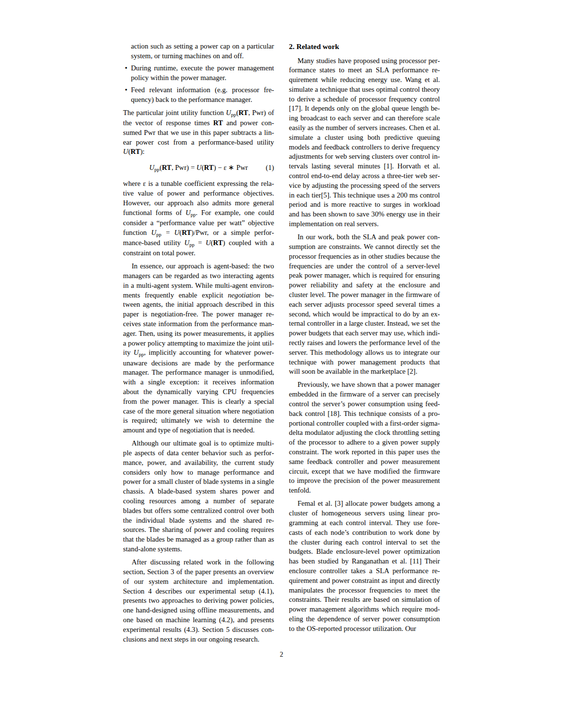action such as setting a power cap on a particular system, or turning machines on and off.
During runtime, execute the power management policy within the power manager.
Feed relevant information (e.g. processor frequency) back to the performance manager.
The particular joint utility function Upp(RT, Pwr) of the vector of response times RT and power consumed Pwr that we use in this paper subtracts a linear power cost from a performance-based utility U(RT):
Upp(RT, Pwr) = U(RT) − ε ∗ Pwr
(1)
where ε is a tunable coefficient expressing the relative value of power and performance objectives. However, our approach also admits more general functional forms of Upp. For example, one could consider a “performance value per watt” objective function Upp = U(RT)/Pwr, or a simple performance-based utility Upp = U(RT) coupled with a constraint on total power.
In essence, our approach is agent-based: the two managers can be regarded as two interacting agents in a multi-agent system. While multi-agent environments frequently enable explicit negotiation between agents, the initial approach described in this paper is negotiation-free. The power manager receives state information from the performance manager. Then, using its power measurements, it applies a power policy attempting to maximize the joint utility Upp, implicitly accounting for whatever power-unaware decisions are made by the performance manager. The performance manager is unmodified, with a single exception: it receives information about the dynamically varying CPU frequencies from the power manager. This is clearly a special case of the more general situation where negotiation is required; ultimately we wish to determine the amount and type of negotiation that is needed.
Although our ultimate goal is to optimize multiple aspects of data center behavior such as performance, power, and availability, the current study considers only how to manage performance and power for a small cluster of blade systems in a single chassis. A blade-based system shares power and cooling resources among a number of separate blades but offers some centralized control over both the individual blade systems and the shared resources. The sharing of power and cooling requires that the blades be managed as a group rather than as stand-alone systems.
After discussing related work in the following section, Section 3 of the paper presents an overview of our system architecture and implementation. Section 4 describes our experimental setup (4.1), presents two approaches to deriving power policies, one hand-designed using offline measurements, and one based on machine learning (4.2), and presents experimental results (4.3). Section 5 discusses conclusions and next steps in our ongoing research.
2. Related work
Many studies have proposed using processor performance states to meet an SLA performance requirement while reducing energy use. Wang et al. simulate a technique that uses optimal control theory to derive a schedule of processor frequency control [17]. It depends only on the global queue length being broadcast to each server and can therefore scale easily as the number of servers increases. Chen et al. simulate a cluster using both predictive queuing models and feedback controllers to derive frequency adjustments for web serving clusters over control intervals lasting several minutes [1]. Horvath et al. control end-to-end delay across a three-tier web service by adjusting the processing speed of the servers in each tier[5]. This technique uses a 200 ms control period and is more reactive to surges in workload and has been shown to save 30% energy use in their implementation on real servers.
In our work, both the SLA and peak power consumption are constraints. We cannot directly set the processor frequencies as in other studies because the frequencies are under the control of a server-level peak power manager, which is required for ensuring power reliability and safety at the enclosure and cluster level. The power manager in the firmware of each server adjusts processor speed several times a second, which would be impractical to do by an external controller in a large cluster. Instead, we set the power budgets that each server may use, which indirectly raises and lowers the performance level of the server. This methodology allows us to integrate our technique with power management products that will soon be available in the marketplace [2].
Previously, we have shown that a power manager embedded in the firmware of a server can precisely control the server’s power consumption using feedback control [18]. This technique consists of a proportional controller coupled with a first-order sigma-delta modulator adjusting the clock throttling setting of the processor to adhere to a given power supply constraint. The work reported in this paper uses the same feedback controller and power measurement circuit, except that we have modified the firmware to improve the precision of the power measurement tenfold.
Femal et al. [3] allocate power budgets among a cluster of homogeneous servers using linear programming at each control interval. They use forecasts of each node’s contribution to work done by the cluster during each control interval to set the budgets. Blade enclosure-level power optimization has been studied by Ranganathan et al. [11] Their enclosure controller takes a SLA performance requirement and power constraint as input and directly manipulates the processor frequencies to meet the constraints. Their results are based on simulation of power management algorithms which require modeling the dependence of server power consumption to the OS-reported processor utilization. Our
2